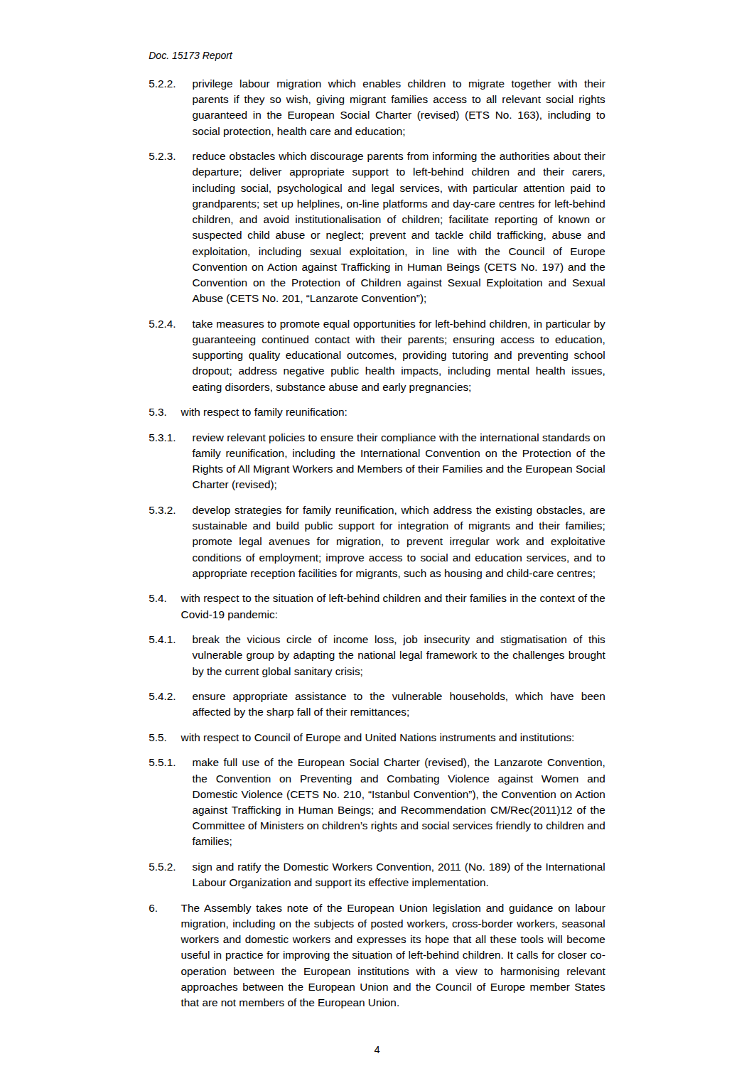Doc. 15173 Report
5.2.2.
privilege labour migration which enables children to migrate together with their parents if they so wish, giving migrant families access to all relevant social rights guaranteed in the European Social Charter (revised) (ETS No. 163), including to social protection, health care and education;
5.2.3.
reduce obstacles which discourage parents from informing the authorities about their departure; deliver appropriate support to left-behind children and their carers, including social, psychological and legal services, with particular attention paid to grandparents; set up helplines, on-line platforms and day-care centres for left-behind children, and avoid institutionalisation of children; facilitate reporting of known or suspected child abuse or neglect; prevent and tackle child trafficking, abuse and exploitation, including sexual exploitation, in line with the Council of Europe Convention on Action against Trafficking in Human Beings (CETS No. 197) and the Convention on the Protection of Children against Sexual Exploitation and Sexual Abuse (CETS No. 201, “Lanzarote Convention”);
5.2.4.
take measures to promote equal opportunities for left-behind children, in particular by guaranteeing continued contact with their parents; ensuring access to education, supporting quality educational outcomes, providing tutoring and preventing school dropout; address negative public health impacts, including mental health issues, eating disorders, substance abuse and early pregnancies;
5.3.
with respect to family reunification:
5.3.1.
review relevant policies to ensure their compliance with the international standards on family reunification, including the International Convention on the Protection of the Rights of All Migrant Workers and Members of their Families and the European Social Charter (revised);
5.3.2.
develop strategies for family reunification, which address the existing obstacles, are sustainable and build public support for integration of migrants and their families; promote legal avenues for migration, to prevent irregular work and exploitative conditions of employment; improve access to social and education services, and to appropriate reception facilities for migrants, such as housing and child-care centres;
5.4.
with respect to the situation of left-behind children and their families in the context of the Covid-19 pandemic:
5.4.1.
break the vicious circle of income loss, job insecurity and stigmatisation of this vulnerable group by adapting the national legal framework to the challenges brought by the current global sanitary crisis;
5.4.2.
ensure appropriate assistance to the vulnerable households, which have been affected by the sharp fall of their remittances;
5.5.
with respect to Council of Europe and United Nations instruments and institutions:
5.5.1.
make full use of the European Social Charter (revised), the Lanzarote Convention, the Convention on Preventing and Combating Violence against Women and Domestic Violence (CETS No. 210, “Istanbul Convention”), the Convention on Action against Trafficking in Human Beings; and Recommendation CM/Rec(2011)12 of the Committee of Ministers on children’s rights and social services friendly to children and families;
5.5.2.
sign and ratify the Domestic Workers Convention, 2011 (No. 189) of the International Labour Organization and support its effective implementation.
6.
The Assembly takes note of the European Union legislation and guidance on labour migration, including on the subjects of posted workers, cross-border workers, seasonal workers and domestic workers and expresses its hope that all these tools will become useful in practice for improving the situation of left-behind children. It calls for closer co-operation between the European institutions with a view to harmonising relevant approaches between the European Union and the Council of Europe member States that are not members of the European Union.
4